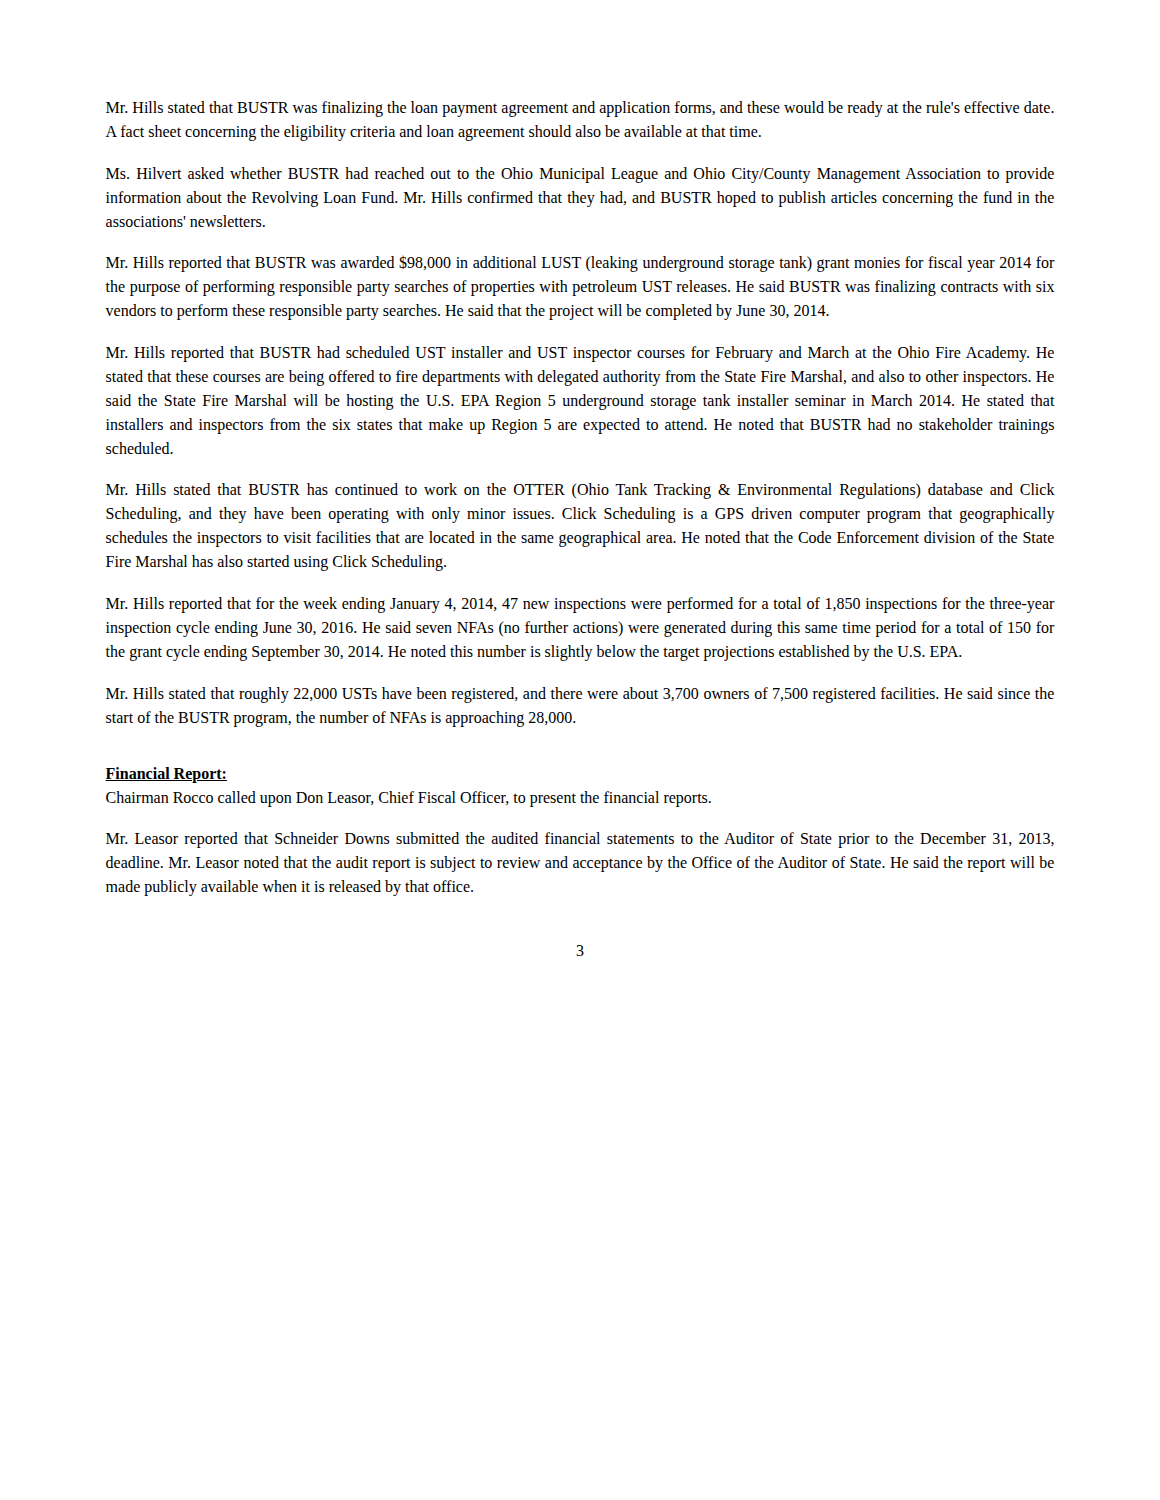Mr. Hills stated that BUSTR was finalizing the loan payment agreement and application forms, and these would be ready at the rule's effective date. A fact sheet concerning the eligibility criteria and loan agreement should also be available at that time.
Ms. Hilvert asked whether BUSTR had reached out to the Ohio Municipal League and Ohio City/County Management Association to provide information about the Revolving Loan Fund. Mr. Hills confirmed that they had, and BUSTR hoped to publish articles concerning the fund in the associations' newsletters.
Mr. Hills reported that BUSTR was awarded $98,000 in additional LUST (leaking underground storage tank) grant monies for fiscal year 2014 for the purpose of performing responsible party searches of properties with petroleum UST releases. He said BUSTR was finalizing contracts with six vendors to perform these responsible party searches. He said that the project will be completed by June 30, 2014.
Mr. Hills reported that BUSTR had scheduled UST installer and UST inspector courses for February and March at the Ohio Fire Academy. He stated that these courses are being offered to fire departments with delegated authority from the State Fire Marshal, and also to other inspectors. He said the State Fire Marshal will be hosting the U.S. EPA Region 5 underground storage tank installer seminar in March 2014. He stated that installers and inspectors from the six states that make up Region 5 are expected to attend. He noted that BUSTR had no stakeholder trainings scheduled.
Mr. Hills stated that BUSTR has continued to work on the OTTER (Ohio Tank Tracking & Environmental Regulations) database and Click Scheduling, and they have been operating with only minor issues. Click Scheduling is a GPS driven computer program that geographically schedules the inspectors to visit facilities that are located in the same geographical area. He noted that the Code Enforcement division of the State Fire Marshal has also started using Click Scheduling.
Mr. Hills reported that for the week ending January 4, 2014, 47 new inspections were performed for a total of 1,850 inspections for the three-year inspection cycle ending June 30, 2016. He said seven NFAs (no further actions) were generated during this same time period for a total of 150 for the grant cycle ending September 30, 2014. He noted this number is slightly below the target projections established by the U.S. EPA.
Mr. Hills stated that roughly 22,000 USTs have been registered, and there were about 3,700 owners of 7,500 registered facilities. He said since the start of the BUSTR program, the number of NFAs is approaching 28,000.
Financial Report:
Chairman Rocco called upon Don Leasor, Chief Fiscal Officer, to present the financial reports.
Mr. Leasor reported that Schneider Downs submitted the audited financial statements to the Auditor of State prior to the December 31, 2013, deadline. Mr. Leasor noted that the audit report is subject to review and acceptance by the Office of the Auditor of State. He said the report will be made publicly available when it is released by that office.
3